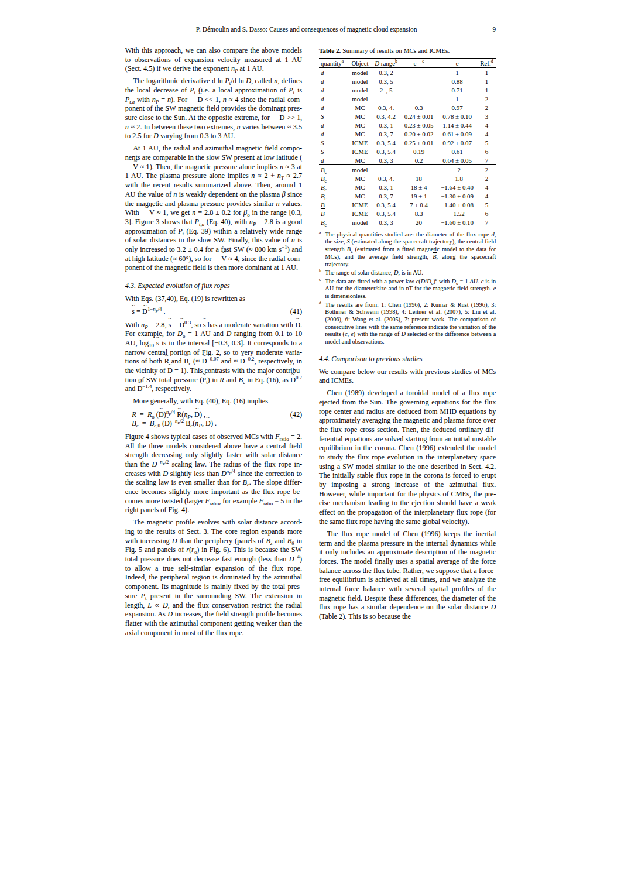P. Démoulin and S. Dasso: Causes and consequences of magnetic cloud expansion
9
With this approach, we can also compare the above models to observations of expansion velocity measured at 1 AU (Sect. 4.5) if we derive the exponent nP at 1 AU.
The logarithmic derivative d ln Pt/d ln D, called n, defines the local decrease of Pt (i.e. a local approximation of Pt is Pt,a with nP = n). For D << 1, n ≈ 4 since the radial component of the SW magnetic field provides the dominant pressure close to the Sun. At the opposite extreme, for D >> 1, n ≈ 2. In between these two extremes, n varies between ≈ 3.5 to 2.5 for D varying from 0.3 to 3 AU.
At 1 AU, the radial and azimuthal magnetic field components are comparable in the slow SW present at low latitude (V ≈ 1). Then, the magnetic pressure alone implies n ≈ 3 at 1 AU. The plasma pressure alone implies n ≈ 2 + nT ≈ 2.7 with the recent results summarized above. Then, around 1 AU the value of n is weakly dependent on the plasma β since the magnetic and plasma pressure provides similar n values. With V ≈ 1, we get n = 2.8 ± 0.2 for βo in the range [0.3, 3]. Figure 3 shows that Pt,a (Eq. 40), with nP = 2.8 is a good approximation of Pt (Eq. 39) within a relatively wide range of solar distances in the slow SW. Finally, this value of n is only increased to 3.2 ± 0.4 for a fast SW (≈ 800 km s−1) and at high latitude (≈ 60°), so for V ≈ 4, since the radial component of the magnetic field is then more dominant at 1 AU.
4.3. Expected evolution of flux ropes
With Eqs. (37,40), Eq. (19) is rewritten as
s = D1−nP/4 .
(41)
With nP = 2.8, s = D0.3, so s has a moderate variation with D. For example, for Do = 1 AU and D ranging from 0.1 to 10 AU, log10 s is in the interval [−0.3, 0.3]. It corresponds to a narrow central portion of Fig. 2, so to very moderate variations of both R and Bc (≈ D−0.07 and ≈ D−0.2, respectively, in the vicinity of D = 1). This contrasts with the major contribution of SW total pressure (Pt) in R and Bc in Eq. (16), as D0.7 and D−1.4, respectively.
More generally, with Eq. (40), Eq. (16) implies
R = Ro (D)nP/4 R(nP, D) , Bc = Bc,0 (D)−nP/2 Bc(nP, D) .
(42)
Figure 4 shows typical cases of observed MCs with Fratio = 2. All the three models considered above have a central field strength decreasing only slightly faster with solar distance than the D−nP/2 scaling law. The radius of the flux rope increases with D slightly less than DnP/4 since the correction to the scaling law is even smaller than for Bc. The slope difference becomes slightly more important as the flux rope becomes more twisted (larger Fratio, for example Fratio = 5 in the right panels of Fig. 4).
The magnetic profile evolves with solar distance according to the results of Sect. 3. The core region expands more with increasing D than the periphery (panels of Bz and Bθ in Fig. 5 and panels of r(ro) in Fig. 6). This is because the SW total pressure does not decrease fast enough (less than D−4) to allow a true self-similar expansion of the flux rope. Indeed, the peripheral region is dominated by the azimuthal component. Its magnitude is mainly fixed by the total pressure Pt present in the surrounding SW. The extension in length, L ∝ D, and the flux conservation restrict the radial expansion. As D increases, the field strength profile becomes flatter with the azimuthal component getting weaker than the axial component in most of the flux rope.
Table 2. Summary of results on MCs and ICMEs.
| quantity a | Object | D range b | c c | e | Ref. d |
| --- | --- | --- | --- | --- | --- |
| d | model | 0.3, 2 | | 1 | 1 |
| d | model | 0.3, 5 | | 0.88 | 1 |
| d | model | 2 , 5 | | 0.71 | 1 |
| d | model | | | 1 | 2 |
| d | MC | 0.3, 4. | 0.3 | 0.97 | 2 |
| S | MC | 0.3, 4.2 | 0.24 ± 0.01 | 0.78 ± 0.10 | 3 |
| d | MC | 0.3, 1 | 0.23 ± 0.05 | 1.14 ± 0.44 | 4 |
| d | MC | 0.3, 7 | 0.20 ± 0.02 | 0.61 ± 0.09 | 4 |
| S | ICME | 0.3, 5.4 | 0.25 ± 0.01 | 0.92 ± 0.07 | 5 |
| S | ICME | 0.3, 5.4 | 0.19 | 0.61 | 6 |
| d | MC | 0.3, 3 | 0.2 | 0.64 ± 0.05 | 7 |
| B c | model | | | −2 | 2 |
| B c | MC | 0.3, 4. | 18 | −1.8 | 2 |
| B c | MC | 0.3, 1 | 18 ± 4 | −1.64 ± 0.40 | 4 |
| B c | MC | 0.3, 7 | 19 ± 1 | −1.30 ± 0.09 | 4 |
| B | ICME | 0.3, 5.4 | 7 ± 0.4 | −1.40 ± 0.08 | 5 |
| B | ICME | 0.3, 5.4 | 8.3 | −1.52 | 6 |
| B c | model | 0.3, 3 | 20 | −1.60 ± 0.10 | 7 |
a
The physical quantities studied are: the diameter of the flux rope d, the size, S (estimated along the spacecraft trajectory), the central field strength Bc (estimated from a fitted magnetic model to the data for MCs), and the average field strength, B, along the spacecraft trajectory.
b
The range of solar distance, D, is in AU.
c
The data are fitted with a power law c(D/Do)e with Do = 1 AU. c is in AU for the diameter/size and in nT for the magnetic field strength. e is dimensionless.
d
The results are from: 1: Chen (1996), 2: Kumar & Rust (1996), 3: Bothmer & Schwenn (1998), 4: Leitner et al. (2007), 5: Liu et al. (2006), 6: Wang et al. (2005), 7: present work. The comparison of consecutive lines with the same reference indicate the variation of the results (c, e) with the range of D selected or the difference between a model and observations.
4.4. Comparison to previous studies
We compare below our results with previous studies of MCs and ICMEs.
Chen (1989) developed a toroidal model of a flux rope ejected from the Sun. The governing equations for the flux rope center and radius are deduced from MHD equations by approximately averaging the magnetic and plasma force over the flux rope cross section. Then, the deduced ordinary differential equations are solved starting from an initial unstable equilibrium in the corona. Chen (1996) extended the model to study the flux rope evolution in the interplanetary space using a SW model similar to the one described in Sect. 4.2. The initially stable flux rope in the corona is forced to erupt by imposing a strong increase of the azimuthal flux. However, while important for the physics of CMEs, the precise mechanism leading to the ejection should have a weak effect on the propagation of the interplanetary flux rope (for the same flux rope having the same global velocity).
The flux rope model of Chen (1996) keeps the inertial term and the plasma pressure in the internal dynamics while it only includes an approximate description of the magnetic forces. The model finally uses a spatial average of the force balance across the flux tube. Rather, we suppose that a force-free equilibrium is achieved at all times, and we analyze the internal force balance with several spatial profiles of the magnetic field. Despite these differences, the diameter of the flux rope has a similar dependence on the solar distance D (Table 2). This is so because the